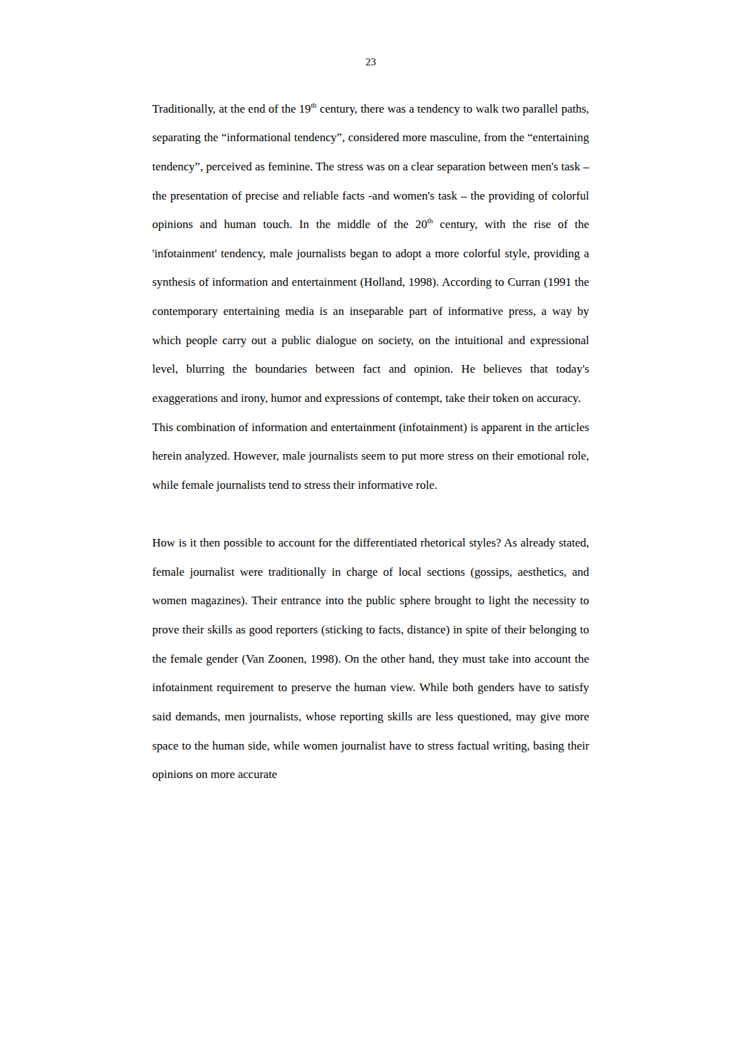23
Traditionally, at the end of the 19th century, there was a tendency to walk two parallel paths, separating the “informational tendency”, considered more masculine, from the “entertaining tendency”, perceived as feminine. The stress was on a clear separation between men's task – the presentation of precise and reliable facts -and women's task – the providing of colorful opinions and human touch. In the middle of the 20th century, with the rise of the 'infotainment' tendency, male journalists began to adopt a more colorful style, providing a synthesis of information and entertainment (Holland, 1998). According to Curran (1991 the contemporary entertaining media is an inseparable part of informative press, a way by which people carry out a public dialogue on society, on the intuitional and expressional level, blurring the boundaries between fact and opinion. He believes that today's exaggerations and irony, humor and expressions of contempt, take their token on accuracy.
This combination of information and entertainment (infotainment) is apparent in the articles herein analyzed. However, male journalists seem to put more stress on their emotional role, while female journalists tend to stress their informative role.
How is it then possible to account for the differentiated rhetorical styles? As already stated, female journalist were traditionally in charge of local sections (gossips, aesthetics, and women magazines). Their entrance into the public sphere brought to light the necessity to prove their skills as good reporters (sticking to facts, distance) in spite of their belonging to the female gender (Van Zoonen, 1998). On the other hand, they must take into account the infotainment requirement to preserve the human view. While both genders have to satisfy said demands, men journalists, whose reporting skills are less questioned, may give more space to the human side, while women journalist have to stress factual writing, basing their opinions on more accurate